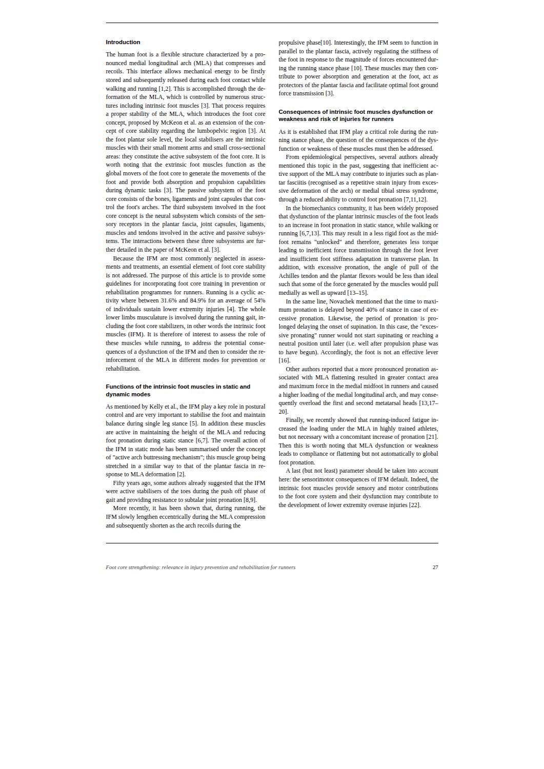Introduction
The human foot is a flexible structure characterized by a pronounced medial longitudinal arch (MLA) that compresses and recoils. This interface allows mechanical energy to be firstly stored and subsequently released during each foot contact while walking and running [1,2]. This is accomplished through the deformation of the MLA, which is controlled by numerous structures including intrinsic foot muscles [3]. That process requires a proper stability of the MLA, which introduces the foot core concept, proposed by McKeon et al. as an extension of the concept of core stability regarding the lumbopelvic region [3]. At the foot plantar sole level, the local stabilisers are the intrinsic muscles with their small moment arms and small cross-sectional areas: they constitute the active subsystem of the foot core. It is worth noting that the extrinsic foot muscles function as the global movers of the foot core to generate the movements of the foot and provide both absorption and propulsion capabilities during dynamic tasks [3]. The passive subsystem of the foot core consists of the bones, ligaments and joint capsules that control the foot's arches. The third subsystem involved in the foot core concept is the neural subsystem which consists of the sensory receptors in the plantar fascia, joint capsules, ligaments, muscles and tendons involved in the active and passive subsystems. The interactions between these three subsystems are further detailed in the paper of McKeon et al. [3].
Because the IFM are most commonly neglected in assessments and treatments, an essential element of foot core stability is not addressed. The purpose of this article is to provide some guidelines for incorporating foot core training in prevention or rehabilitation programmes for runners. Running is a cyclic activity where between 31.6% and 84.9% for an average of 54% of individuals sustain lower extremity injuries [4]. The whole lower limbs musculature is involved during the running gait, including the foot core stabilizers, in other words the intrinsic foot muscles (IFM). It is therefore of interest to assess the role of these muscles while running, to address the potential consequences of a dysfunction of the IFM and then to consider the reinforcement of the MLA in different modes for prevention or rehabilitation.
Functions of the intrinsic foot muscles in static and dynamic modes
As mentioned by Kelly et al., the IFM play a key role in postural control and are very important to stabilise the foot and maintain balance during single leg stance [5]. In addition these muscles are active in maintaining the height of the MLA and reducing foot pronation during static stance [6,7]. The overall action of the IFM in static mode has been summarised under the concept of "active arch buttressing mechanism"; this muscle group being stretched in a similar way to that of the plantar fascia in response to MLA deformation [2].
Fifty years ago, some authors already suggested that the IFM were active stabilisers of the toes during the push off phase of gait and providing resistance to subtalar joint pronation [8,9].
More recently, it has been shown that, during running, the IFM slowly lengthen eccentrically during the MLA compression and subsequently shorten as the arch recoils during the
propulsive phase[10]. Interestingly, the IFM seem to function in parallel to the plantar fascia, actively regulating the stiffness of the foot in response to the magnitude of forces encountered during the running stance phase [10]. These muscles may then contribute to power absorption and generation at the foot, act as protectors of the plantar fascia and facilitate optimal foot ground force transmission [3].
Consequences of intrinsic foot muscles dysfunction or weakness and risk of injuries for runners
As it is established that IFM play a critical role during the running stance phase, the question of the consequences of the dysfunction or weakness of these muscles must then be addressed.
From epidemiological perspectives, several authors already mentioned this topic in the past, suggesting that inefficient active support of the MLA may contribute to injuries such as plantar fasciitis (recognised as a repetitive strain injury from excessive deformation of the arch) or medial tibial stress syndrome, through a reduced ability to control foot pronation [7,11,12].
In the biomechanics community, it has been widely proposed that dysfunction of the plantar intrinsic muscles of the foot leads to an increase in foot pronation in static stance, while walking or running [6,7,13]. This may result in a less rigid foot as the midfoot remains "unlocked" and therefore, generates less torque leading to inefficient force transmission through the foot lever and insufficient foot stiffness adaptation in transverse plan. In addition, with excessive pronation, the angle of pull of the Achilles tendon and the plantar flexors would be less than ideal such that some of the force generated by the muscles would pull medially as well as upward [13–15].
In the same line, Novachek mentioned that the time to maximum pronation is delayed beyond 40% of stance in case of excessive pronation. Likewise, the period of pronation is prolonged delaying the onset of supination. In this case, the "excessive pronating" runner would not start supinating or reaching a neutral position until later (i.e. well after propulsion phase was to have begun). Accordingly, the foot is not an effective lever [16].
Other authors reported that a more pronounced pronation associated with MLA flattening resulted in greater contact area and maximum force in the medial midfoot in runners and caused a higher loading of the medial longitudinal arch, and may consequently overload the first and second metatarsal heads [13,17–20].
Finally, we recently showed that running-induced fatigue increased the loading under the MLA in highly trained athletes, but not necessary with a concomitant increase of pronation [21]. Then this is worth noting that MLA dysfunction or weakness leads to compliance or flattening but not automatically to global foot pronation.
A last (but not least) parameter should be taken into account here: the sensorimotor consequences of IFM default. Indeed, the intrinsic foot muscles provide sensory and motor contributions to the foot core system and their dysfunction may contribute to the development of lower extremity overuse injuries [22].
Foot core strengthening: relevance in injury prevention and rehabilitation for runners 27